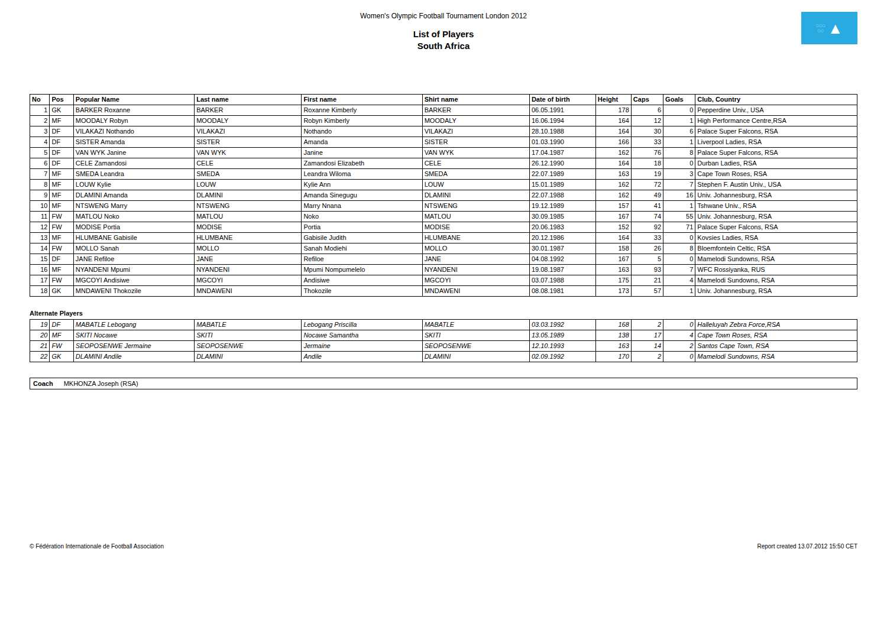◌◌◌
◌◌
▲
Women's Olympic Football Tournament London 2012
List of Players
South Africa
| No | Pos | Popular Name | Last name | First name | Shirt name | Date of birth | Height | Caps | Goals | Club, Country |
| --- | --- | --- | --- | --- | --- | --- | --- | --- | --- | --- |
| 1 | GK | BARKER Roxanne | BARKER | Roxanne Kimberly | BARKER | 06.05.1991 | 178 | 6 | 0 | Pepperdine Univ., USA |
| 2 | MF | MOODALY Robyn | MOODALY | Robyn Kimberly | MOODALY | 16.06.1994 | 164 | 12 | 1 | High Performance Centre,RSA |
| 3 | DF | VILAKAZI Nothando | VILAKAZI | Nothando | VILAKAZI | 28.10.1988 | 164 | 30 | 6 | Palace Super Falcons, RSA |
| 4 | DF | SISTER Amanda | SISTER | Amanda | SISTER | 01.03.1990 | 166 | 33 | 1 | Liverpool Ladies, RSA |
| 5 | DF | VAN WYK Janine | VAN WYK | Janine | VAN WYK | 17.04.1987 | 162 | 76 | 8 | Palace Super Falcons, RSA |
| 6 | DF | CELE Zamandosi | CELE | Zamandosi Elizabeth | CELE | 26.12.1990 | 164 | 18 | 0 | Durban Ladies, RSA |
| 7 | MF | SMEDA Leandra | SMEDA | Leandra Wiloma | SMEDA | 22.07.1989 | 163 | 19 | 3 | Cape Town Roses, RSA |
| 8 | MF | LOUW Kylie | LOUW | Kylie Ann | LOUW | 15.01.1989 | 162 | 72 | 7 | Stephen F. Austin Univ., USA |
| 9 | MF | DLAMINI Amanda | DLAMINI | Amanda Sinegugu | DLAMINI | 22.07.1988 | 162 | 49 | 16 | Univ. Johannesburg, RSA |
| 10 | MF | NTSWENG Marry | NTSWENG | Marry Nnana | NTSWENG | 19.12.1989 | 157 | 41 | 1 | Tshwane Univ., RSA |
| 11 | FW | MATLOU Noko | MATLOU | Noko | MATLOU | 30.09.1985 | 167 | 74 | 55 | Univ. Johannesburg, RSA |
| 12 | FW | MODISE Portia | MODISE | Portia | MODISE | 20.06.1983 | 152 | 92 | 71 | Palace Super Falcons, RSA |
| 13 | MF | HLUMBANE Gabisile | HLUMBANE | Gabisile Judith | HLUMBANE | 20.12.1986 | 164 | 33 | 0 | Kovsies Ladies, RSA |
| 14 | FW | MOLLO Sanah | MOLLO | Sanah Modiehi | MOLLO | 30.01.1987 | 158 | 26 | 8 | Bloemfontein Celtic, RSA |
| 15 | DF | JANE Refiloe | JANE | Refiloe | JANE | 04.08.1992 | 167 | 5 | 0 | Mamelodi Sundowns, RSA |
| 16 | MF | NYANDENI Mpumi | NYANDENI | Mpumi Nompumelelo | NYANDENI | 19.08.1987 | 163 | 93 | 7 | WFC Rossiyanka, RUS |
| 17 | FW | MGCOYI Andisiwe | MGCOYI | Andisiwe | MGCOYI | 03.07.1988 | 175 | 21 | 4 | Mamelodi Sundowns, RSA |
| 18 | GK | MNDAWENI Thokozile | MNDAWENI | Thokozile | MNDAWENI | 08.08.1981 | 173 | 57 | 1 | Univ. Johannesburg, RSA |
Alternate Players
| 19 | DF | MABATLE Lebogang | MABATLE | Lebogang Priscilla | MABATLE | 03.03.1992 | 168 | 2 | 0 | Halleluyah Zebra Force,RSA |
| 20 | MF | SKITI Nocawe | SKITI | Nocawe Samantha | SKITI | 13.05.1989 | 138 | 17 | 4 | Cape Town Roses, RSA |
| 21 | FW | SEOPOSENWE Jermaine | SEOPOSENWE | Jermaine | SEOPOSENWE | 12.10.1993 | 163 | 14 | 2 | Santos Cape Town, RSA |
| 22 | GK | DLAMINI Andile | DLAMINI | Andile | DLAMINI | 02.09.1992 | 170 | 2 | 0 | Mamelodi Sundowns, RSA |
Coach MKHONZA Joseph (RSA)
© Fédération Internationale de Football Association
Report created 13.07.2012 15:50 CET